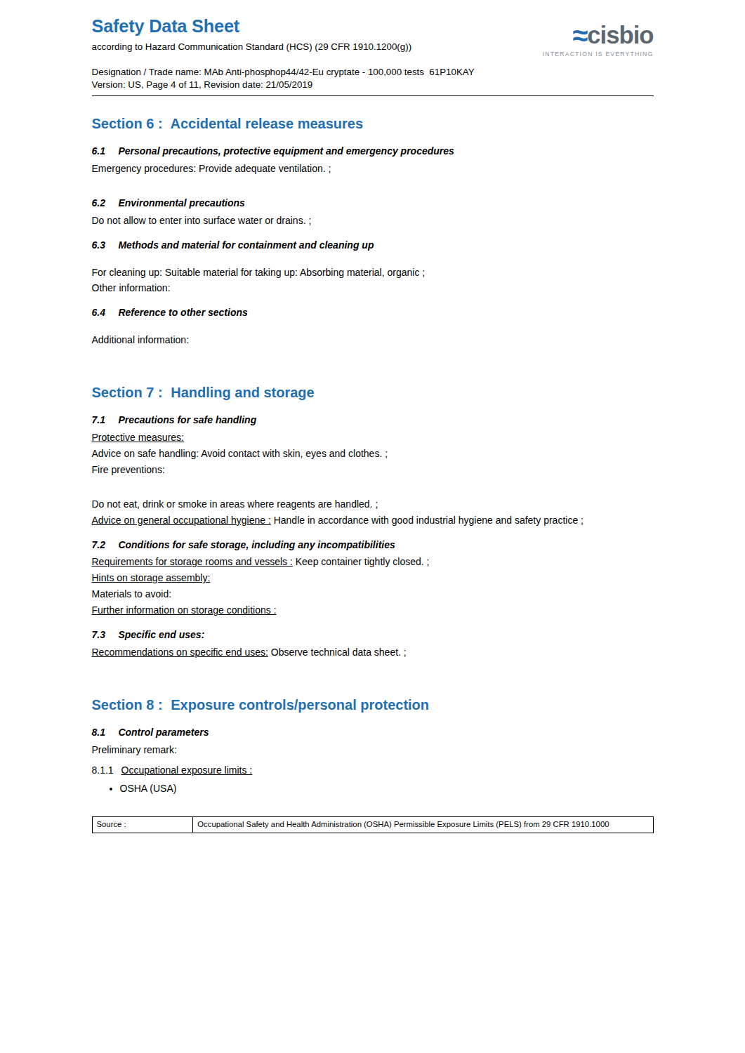≈cisbio
Interaction is everything
Safety Data Sheet
according to Hazard Communication Standard (HCS) (29 CFR 1910.1200(g))
Designation / Trade name: MAb Anti-phosphop44/42-Eu cryptate - 100,000 tests 61P10KAY
Version: US, Page 4 of 11, Revision date: 21/05/2019
Section 6 : Accidental release measures
6.1 Personal precautions, protective equipment and emergency procedures
Emergency procedures: Provide adequate ventilation. ;
6.2 Environmental precautions
Do not allow to enter into surface water or drains. ;
6.3 Methods and material for containment and cleaning up
For cleaning up: Suitable material for taking up: Absorbing material, organic ;
Other information:
6.4 Reference to other sections
Additional information:
Section 7 : Handling and storage
7.1 Precautions for safe handling
Protective measures:
Advice on safe handling: Avoid contact with skin, eyes and clothes. ;
Fire preventions:
Do not eat, drink or smoke in areas where reagents are handled. ;
Advice on general occupational hygiene : Handle in accordance with good industrial hygiene and safety practice ;
7.2 Conditions for safe storage, including any incompatibilities
Requirements for storage rooms and vessels : Keep container tightly closed. ;
Hints on storage assembly:
Materials to avoid:
Further information on storage conditions :
7.3 Specific end uses:
Recommendations on specific end uses: Observe technical data sheet. ;
Section 8 : Exposure controls/personal protection
8.1 Control parameters
Preliminary remark:
8.1.1 Occupational exposure limits :
OSHA (USA)
| Source : | Occupational Safety and Health Administration (OSHA) Permissible Exposure Limits (PELS) from 29 CFR 1910.1000 |